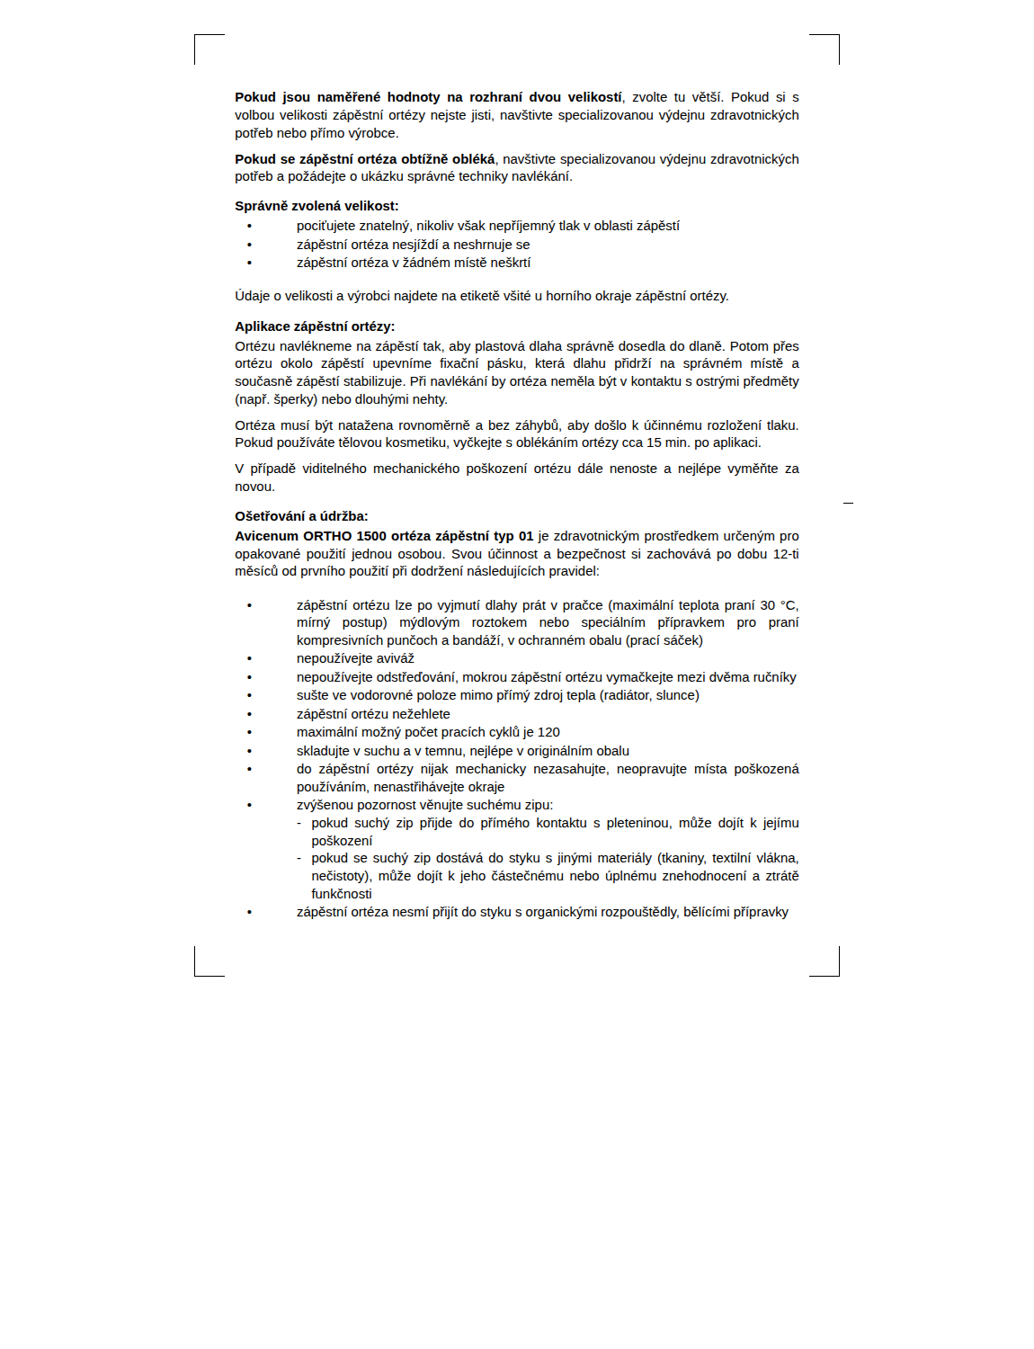Pokud jsou naměřené hodnoty na rozhraní dvou velikostí, zvolte tu větší. Pokud si s volbou velikosti zápěstní ortézy nejste jisti, navštivte specializovanou výdejnu zdravotnických potřeb nebo přímo výrobce.
Pokud se zápěstní ortéza obtížně obléká, navštivte specializovanou výdejnu zdravotnických potřeb a požádejte o ukázku správné techniky navlékání.
Správně zvolená velikost:
pociťujete znatelný, nikoliv však nepříjemný tlak v oblasti zápěstí
zápěstní ortéza nesjíždí a neshrnuje se
zápěstní ortéza v žádném místě neškrtí
Údaje o velikosti a výrobci najdete na etiketě všité u horního okraje zápěstní ortézy.
Aplikace zápěstní ortézy:
Ortézu navlékneme na zápěstí tak, aby plastová dlaha správně dosedla do dlaně. Potom přes ortézu okolo zápěstí upevníme fixační pásku, která dlahu přidrží na správném místě a současně zápěstí stabilizuje. Při navlékání by ortéza neměla být v kontaktu s ostrými předměty (např. šperky) nebo dlouhými nehty.
Ortéza musí být natažena rovnoměrně a bez záhybů, aby došlo k účinnému rozložení tlaku. Pokud používáte tělovou kosmetiku, vyčkejte s oblékáním ortézy cca 15 min. po aplikaci.
V případě viditelného mechanického poškození ortézu dále nenoste a nejlépe vyměňte za novou.
Ošetřování a údržba:
Avicenum ORTHO 1500 ortéza zápěstní typ 01 je zdravotnickým prostředkem určeným pro opakované použití jednou osobou. Svou účinnost a bezpečnost si zachovává po dobu 12-ti měsíců od prvního použití při dodržení následujících pravidel:
zápěstní ortézu lze po vyjmutí dlahy prát v pračce (maximální teplota praní 30 °C, mírný postup) mýdlovým roztokem nebo speciálním přípravkem pro praní kompresivních punčoch a bandáží, v ochranném obalu (prací sáček)
nepoužívejte aviváž
nepoužívejte odstřeďování, mokrou zápěstní ortézu vymačkejte mezi dvěma ručníky
sušte ve vodorovné poloze mimo přímý zdroj tepla (radiátor, slunce)
zápěstní ortézu nežehlete
maximální možný počet pracích cyklů je 120
skladujte v suchu a v temnu, nejlépe v originálním obalu
do zápěstní ortézy nijak mechanicky nezasahujte, neopravujte místa poškozená používáním, nenastřihávejte okraje
zvýšenou pozornost věnujte suchému zipu:
pokud suchý zip přijde do přímého kontaktu s pleteninou, může dojít k jejímu poškození
pokud se suchý zip dostává do styku s jinými materiály (tkaniny, textilní vlákna, nečistoty), může dojít k jeho částečnému nebo úplnému znehodnocení a ztrátě funkčnosti
zápěstní ortéza nesmí přijít do styku s organickými rozpouštědly, bělícími přípravky